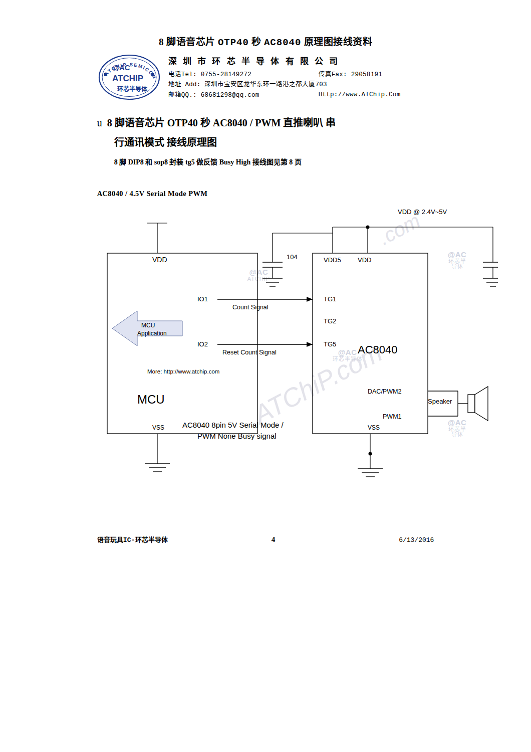8 脚语音芯片 OTP40 秒 AC8040 原理图接线资料
ATCHIP SEMICONDUCTOR @ AC ATCHIP 环芯半导体
深 圳 市 环 芯 半 导 体 有 限 公 司
电话Tel: 0755-28149272 传真Fax: 29058191
地址 Add: 深圳市宝安区龙华东环一路港之都大厦703
邮箱QQ.: 68681298@qq.com Http://www.ATChip.Com
u8 脚语音芯片 OTP40 秒 AC8040 / PWM 直推喇叭 串
行通讯模式 接线原理图
8 脚 DIP8 和 sop8 封装 tg5 做反馈 Busy High 接线图见第 8 页
AC8040 / 4.5V Serial Mode PWM
.com
ATChiP.com
@AC
环芯半导体
@AC
ATCHIP
@AC
环芯半导体
@AC
环芯半导体
VDD @ 2.4V~5V VDD VSS MCU IO1 IO2 Count Signal Reset Count Signal MCU Application More: http://www.atchip.com 104 VDD5 VDD TG1 TG2 TG5 AC8040 DAC/PWM2 PWM1 VSS 104 Speaker AC8040 8pin 5V Serial Mode / PWM None Busy signal
语音玩具IC-环芯半导体
4
6/13/2016